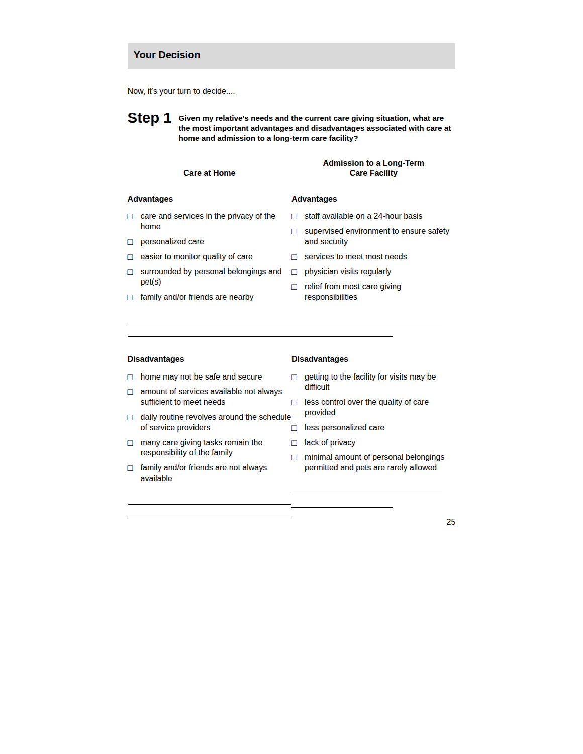Your Decision
Now, it’s your turn to decide....
Step 1
Given my relative’s needs and the current care giving situation, what are the most important advantages and disadvantages associated with care at home and admission to a long-term care facility?
| Admission to a Long-Term Care at Home Advantages care and services in the privacy of the home personalized care easier to monitor quality of care surrounded by personal belongings and pet(s) family and/or friends are nearby Disadvantages home may not be safe and secure amount of services available not always sufficient to meet needs daily routine revolves around the schedule of service providers many care giving tasks remain the responsibility of the family family and/or friends are not always available | Admission to a Long-Term Care Facility Advantages staff available on a 24-hour basis supervised environment to ensure safety and security services to meet most needs physician visits regularly relief from most care giving responsibilities Disadvantages getting to the facility for visits may be difficult less control over the quality of care provided less personalized care lack of privacy minimal amount of personal belongings permitted and pets are rarely allowed |
25